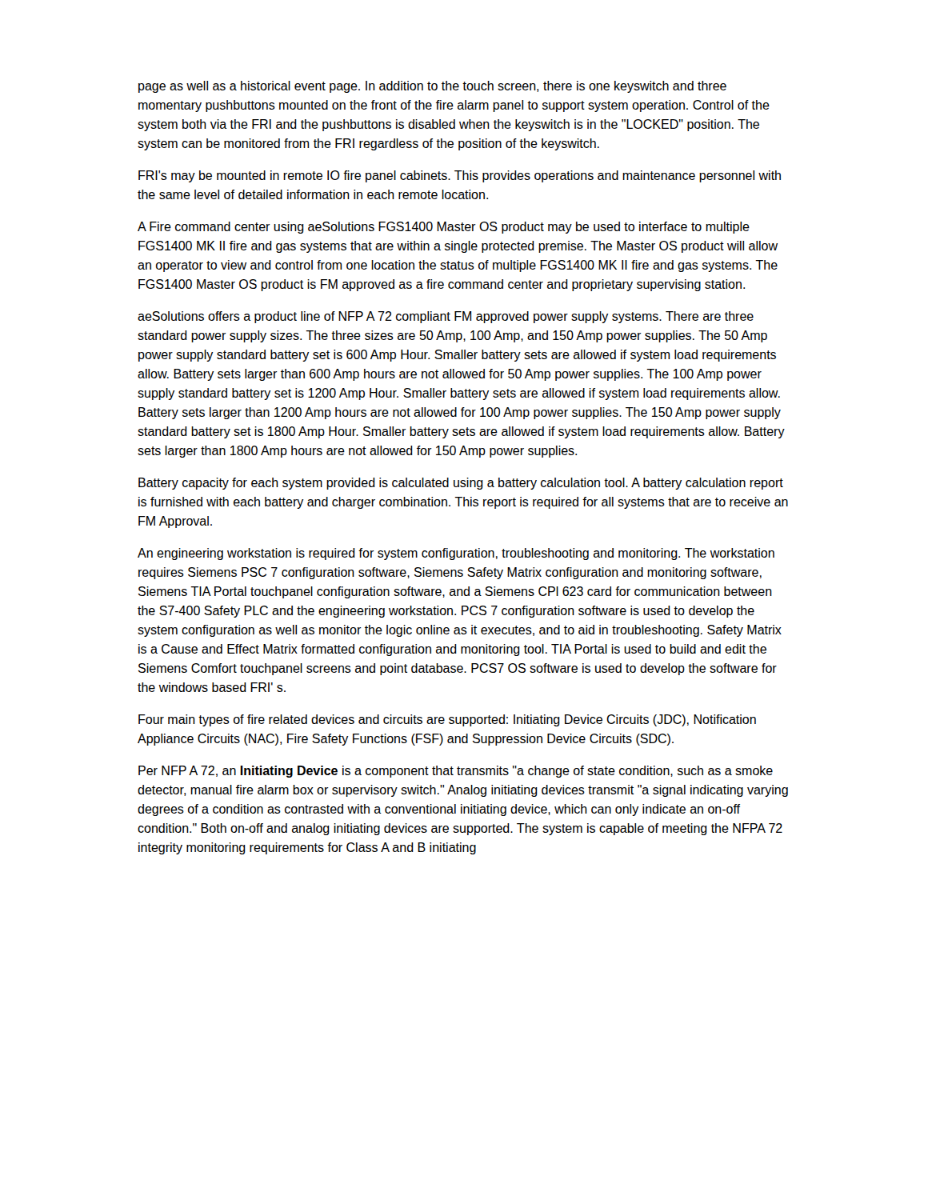page as well as a historical event page. In addition to the touch screen, there is one keyswitch and three momentary pushbuttons mounted on the front of the fire alarm panel to support system operation. Control of the system both via the FRI and the pushbuttons is disabled when the keyswitch is in the "LOCKED" position. The system can be monitored from the FRI regardless of the position of the keyswitch.
FRI's may be mounted in remote IO fire panel cabinets. This provides operations and maintenance personnel with the same level of detailed information in each remote location.
A Fire command center using aeSolutions FGS1400 Master OS product may be used to interface to multiple FGS1400 MK II fire and gas systems that are within a single protected premise. The Master OS product will allow an operator to view and control from one location the status of multiple FGS1400 MK II fire and gas systems. The FGS1400 Master OS product is FM approved as a fire command center and proprietary supervising station.
aeSolutions offers a product line of NFP A 72 compliant FM approved power supply systems. There are three standard power supply sizes. The three sizes are 50 Amp, 100 Amp, and 150 Amp power supplies. The 50 Amp power supply standard battery set is 600 Amp Hour. Smaller battery sets are allowed if system load requirements allow. Battery sets larger than 600 Amp hours are not allowed for 50 Amp power supplies. The 100 Amp power supply standard battery set is 1200 Amp Hour. Smaller battery sets are allowed if system load requirements allow. Battery sets larger than 1200 Amp hours are not allowed for 100 Amp power supplies. The 150 Amp power supply standard battery set is 1800 Amp Hour. Smaller battery sets are allowed if system load requirements allow. Battery sets larger than 1800 Amp hours are not allowed for 150 Amp power supplies.
Battery capacity for each system provided is calculated using a battery calculation tool. A battery calculation report is furnished with each battery and charger combination. This report is required for all systems that are to receive an FM Approval.
An engineering workstation is required for system configuration, troubleshooting and monitoring. The workstation requires Siemens PSC 7 configuration software, Siemens Safety Matrix configuration and monitoring software, Siemens TIA Portal touchpanel configuration software, and a Siemens CPl 623 card for communication between the S7-400 Safety PLC and the engineering workstation. PCS 7 configuration software is used to develop the system configuration as well as monitor the logic online as it executes, and to aid in troubleshooting. Safety Matrix is a Cause and Effect Matrix formatted configuration and monitoring tool. TIA Portal is used to build and edit the Siemens Comfort touchpanel screens and point database. PCS7 OS software is used to develop the software for the windows based FRI' s.
Four main types of fire related devices and circuits are supported: Initiating Device Circuits (JDC), Notification Appliance Circuits (NAC), Fire Safety Functions (FSF) and Suppression Device Circuits (SDC).
Per NFP A 72, an Initiating Device is a component that transmits "a change of state condition, such as a smoke detector, manual fire alarm box or supervisory switch." Analog initiating devices transmit "a signal indicating varying degrees of a condition as contrasted with a conventional initiating device, which can only indicate an on-off condition." Both on-off and analog initiating devices are supported. The system is capable of meeting the NFPA 72 integrity monitoring requirements for Class A and B initiating